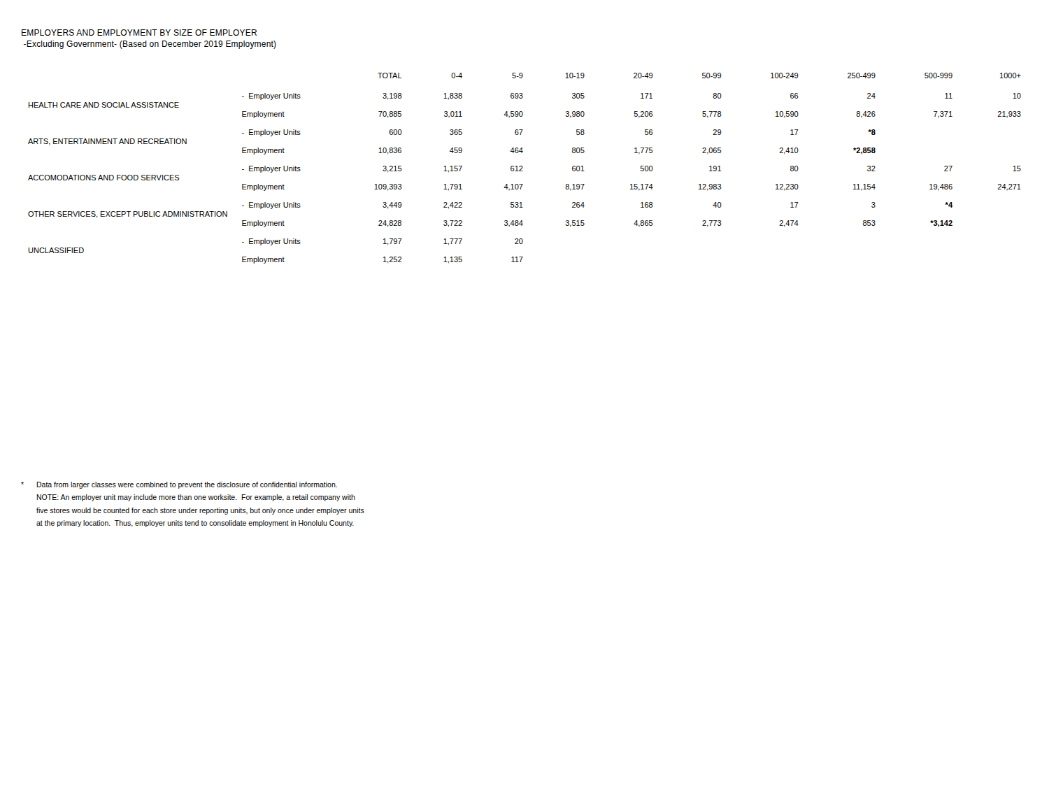EMPLOYERS AND EMPLOYMENT BY SIZE OF EMPLOYER
-Excluding Government- (Based on December 2019 Employment)
| | | TOTAL | 0-4 | 5-9 | 10-19 | 20-49 | 50-99 | 100-249 | 250-499 | 500-999 | 1000+ |
| --- | --- | --- | --- | --- | --- | --- | --- | --- | --- | --- | --- |
| HEALTH CARE AND SOCIAL ASSISTANCE | - Employer Units | 3,198 | 1,838 | 693 | 305 | 171 | 80 | 66 | 24 | 11 | 10 |
| Employment | 70,885 | 3,011 | 4,590 | 3,980 | 5,206 | 5,778 | 10,590 | 8,426 | 7,371 | 21,933 |
| ARTS, ENTERTAINMENT AND RECREATION | - Employer Units | 600 | 365 | 67 | 58 | 56 | 29 | 17 | *8 | | |
| Employment | 10,836 | 459 | 464 | 805 | 1,775 | 2,065 | 2,410 | *2,858 | | |
| ACCOMODATIONS AND FOOD SERVICES | - Employer Units | 3,215 | 1,157 | 612 | 601 | 500 | 191 | 80 | 32 | 27 | 15 |
| Employment | 109,393 | 1,791 | 4,107 | 8,197 | 15,174 | 12,983 | 12,230 | 11,154 | 19,486 | 24,271 |
| OTHER SERVICES, EXCEPT PUBLIC ADMINISTRATION | - Employer Units | 3,449 | 2,422 | 531 | 264 | 168 | 40 | 17 | 3 | *4 | |
| Employment | 24,828 | 3,722 | 3,484 | 3,515 | 4,865 | 2,773 | 2,474 | 853 | *3,142 | |
| UNCLASSIFIED | - Employer Units | 1,797 | 1,777 | 20 | | | | | | | |
| Employment | 1,252 | 1,135 | 117 | | | | | | | |
*Data from larger classes were combined to prevent the disclosure of confidential information.
NOTE: An employer unit may include more than one worksite. For example, a retail company with
five stores would be counted for each store under reporting units, but only once under employer units
at the primary location. Thus, employer units tend to consolidate employment in Honolulu County.